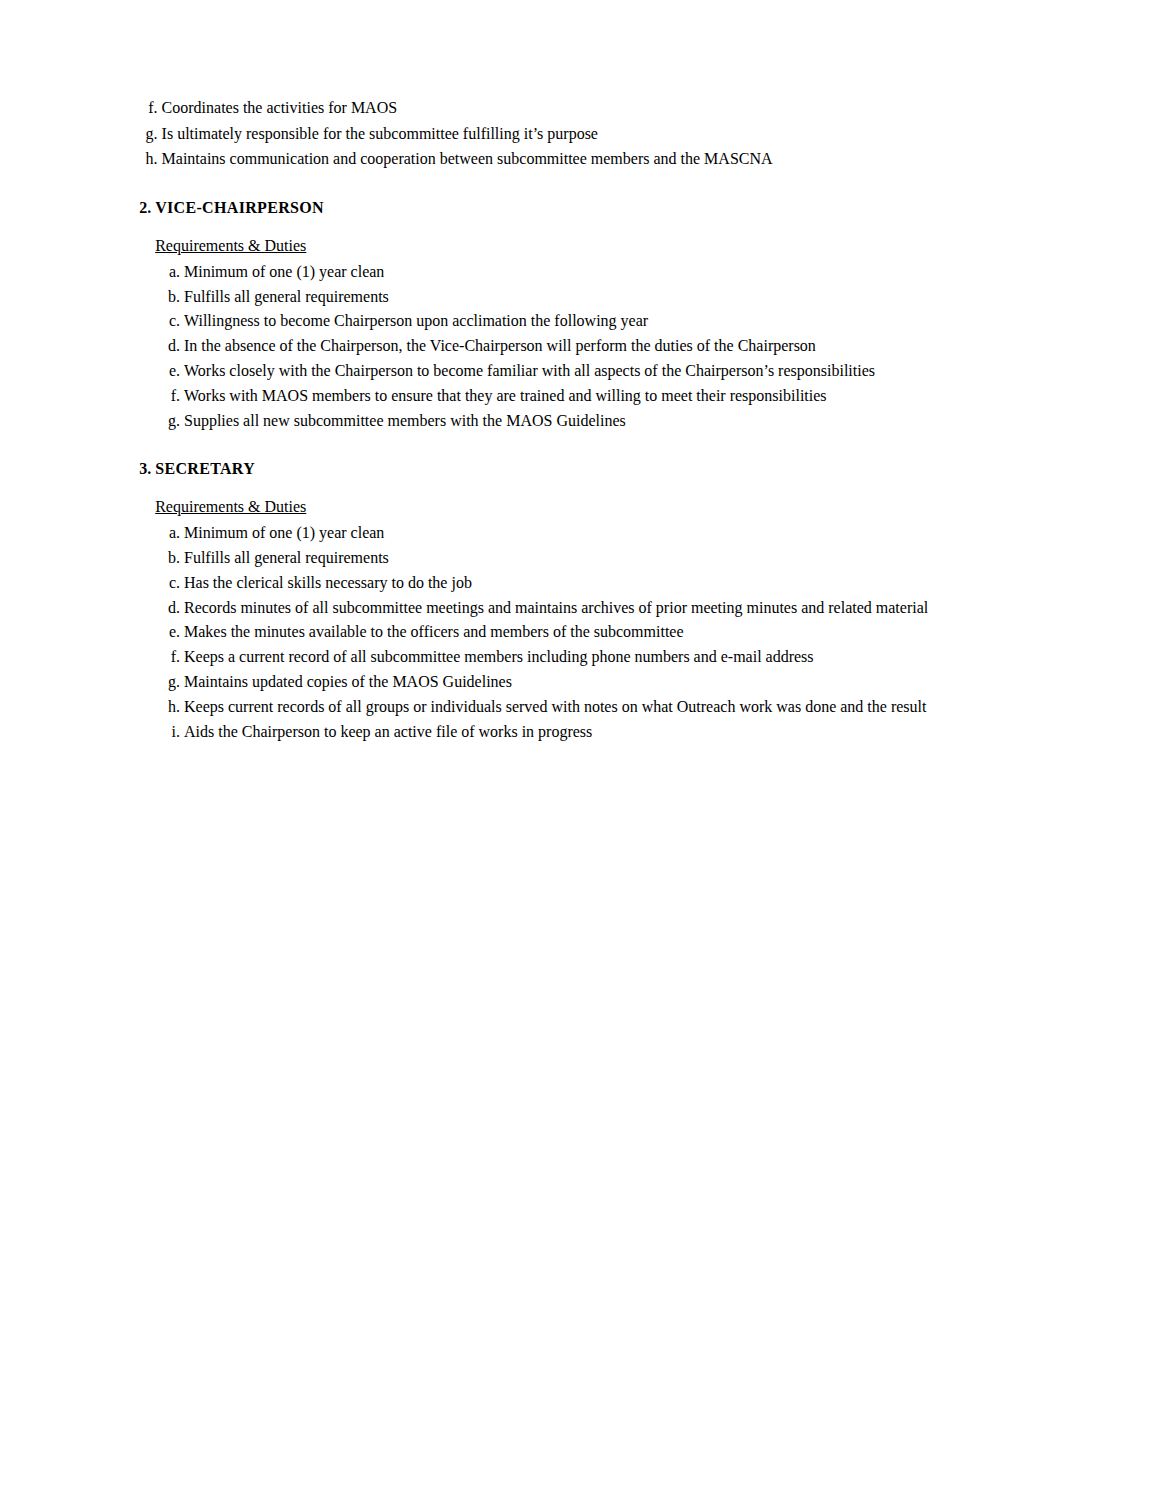Coordinates the activities for MAOS
Is ultimately responsible for the subcommittee fulfilling it’s purpose
Maintains communication and cooperation between subcommittee members and the MASCNA
VICE-CHAIRPERSON
Requirements & Duties
Minimum of one (1) year clean
Fulfills all general requirements
Willingness to become Chairperson upon acclimation the following year
In the absence of the Chairperson, the Vice-Chairperson will perform the duties of the Chairperson
Works closely with the Chairperson to become familiar with all aspects of the Chairperson’s responsibilities
Works with MAOS members to ensure that they are trained and willing to meet their responsibilities
Supplies all new subcommittee members with the MAOS Guidelines
SECRETARY
Requirements & Duties
Minimum of one (1) year clean
Fulfills all general requirements
Has the clerical skills necessary to do the job
Records minutes of all subcommittee meetings and maintains archives of prior meeting minutes and related material
Makes the minutes available to the officers and members of the subcommittee
Keeps a current record of all subcommittee members including phone numbers and e-mail address
Maintains updated copies of the MAOS Guidelines
Keeps current records of all groups or individuals served with notes on what Outreach work was done and the result
Aids the Chairperson to keep an active file of works in progress